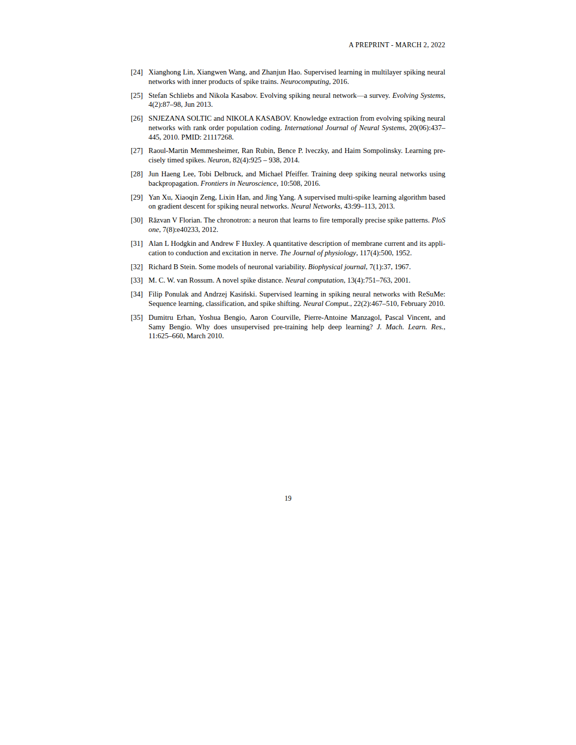A PREPRINT - MARCH 2, 2022
[24] Xianghong Lin, Xiangwen Wang, and Zhanjun Hao. Supervised learning in multilayer spiking neural networks with inner products of spike trains. Neurocomputing, 2016.
[25] Stefan Schliebs and Nikola Kasabov. Evolving spiking neural network—a survey. Evolving Systems, 4(2):87–98, Jun 2013.
[26] SNJEZANA SOLTIC and NIKOLA KASABOV. Knowledge extraction from evolving spiking neural networks with rank order population coding. International Journal of Neural Systems, 20(06):437–445, 2010. PMID: 21117268.
[27] Raoul-Martin Memmesheimer, Ran Rubin, Bence P. lveczky, and Haim Sompolinsky. Learning precisely timed spikes. Neuron, 82(4):925 – 938, 2014.
[28] Jun Haeng Lee, Tobi Delbruck, and Michael Pfeiffer. Training deep spiking neural networks using backpropagation. Frontiers in Neuroscience, 10:508, 2016.
[29] Yan Xu, Xiaoqin Zeng, Lixin Han, and Jing Yang. A supervised multi-spike learning algorithm based on gradient descent for spiking neural networks. Neural Networks, 43:99–113, 2013.
[30] Răzvan V Florian. The chronotron: a neuron that learns to fire temporally precise spike patterns. PloS one, 7(8):e40233, 2012.
[31] Alan L Hodgkin and Andrew F Huxley. A quantitative description of membrane current and its application to conduction and excitation in nerve. The Journal of physiology, 117(4):500, 1952.
[32] Richard B Stein. Some models of neuronal variability. Biophysical journal, 7(1):37, 1967.
[33] M. C. W. van Rossum. A novel spike distance. Neural computation, 13(4):751–763, 2001.
[34] Filip Ponulak and Andrzej Kasiński. Supervised learning in spiking neural networks with ReSuMe: Sequence learning, classification, and spike shifting. Neural Comput., 22(2):467–510, February 2010.
[35] Dumitru Erhan, Yoshua Bengio, Aaron Courville, Pierre-Antoine Manzagol, Pascal Vincent, and Samy Bengio. Why does unsupervised pre-training help deep learning? J. Mach. Learn. Res., 11:625–660, March 2010.
19